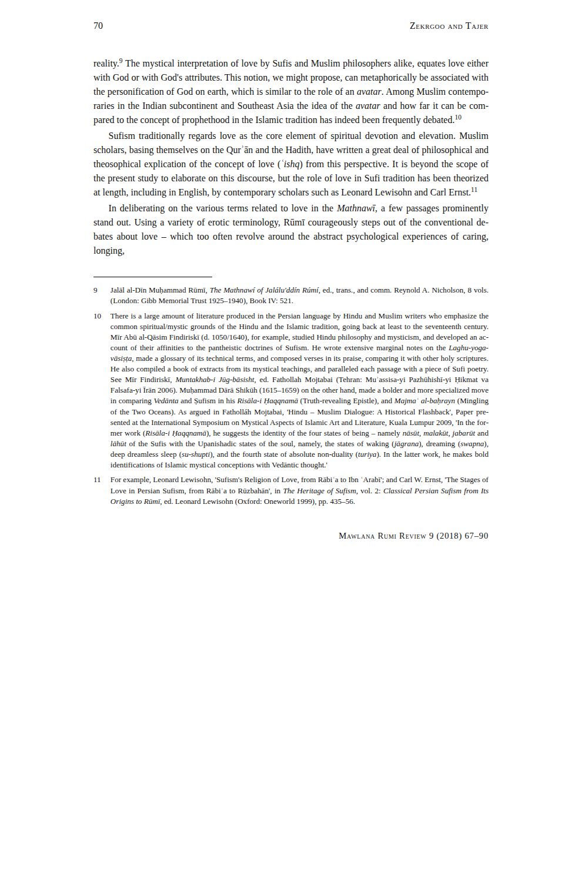70 Zekrgoo and Tajer
reality.9 The mystical interpretation of love by Sufis and Muslim philosophers alike, equates love either with God or with God's attributes. This notion, we might propose, can metaphorically be associated with the personification of God on earth, which is similar to the role of an avatar. Among Muslim contemporaries in the Indian subcontinent and Southeast Asia the idea of the avatar and how far it can be compared to the concept of prophethood in the Islamic tradition has indeed been frequently debated.10
Sufism traditionally regards love as the core element of spiritual devotion and elevation. Muslim scholars, basing themselves on the Qurʾān and the Hadith, have written a great deal of philosophical and theosophical explication of the concept of love (ʿishq) from this perspective. It is beyond the scope of the present study to elaborate on this discourse, but the role of love in Sufi tradition has been theorized at length, including in English, by contemporary scholars such as Leonard Lewisohn and Carl Ernst.11
In deliberating on the various terms related to love in the Mathnawī, a few passages prominently stand out. Using a variety of erotic terminology, Rūmī courageously steps out of the conventional debates about love – which too often revolve around the abstract psychological experiences of caring, longing,
9 Jalāl al-Dīn Muḥammad Rūmī, The Mathnawí of Jalálu'ddín Rúmí, ed., trans., and comm. Reynold A. Nicholson, 8 vols. (London: Gibb Memorial Trust 1925–1940), Book IV: 521.
10 There is a large amount of literature produced in the Persian language by Hindu and Muslim writers who emphasize the common spiritual/mystic grounds of the Hindu and the Islamic tradition, going back at least to the seventeenth century. Mīr Abū al-Qāsim Findiriskī (d. 1050/1640), for example, studied Hindu philosophy and mysticism, and developed an account of their affinities to the pantheistic doctrines of Sufism. He wrote extensive marginal notes on the Laghu-yoga-vāsiṣṭa, made a glossary of its technical terms, and composed verses in its praise, comparing it with other holy scriptures. He also compiled a book of extracts from its mystical teachings, and paralleled each passage with a piece of Sufi poetry. See Mīr Findiriskī, Muntakhab-i Jūg-bāsisht, ed. Fathollah Mojtabai (Tehran: Muʾassisa-yi Pazhūhishī-yi Ḥikmat va Falsafa-yi Īrān 2006). Muḥammad Dārā Shikūh (1615–1659) on the other hand, made a bolder and more specialized move in comparing Vedānta and Ṣufism in his Risāla-i Ḥaqqnamā (Truth-revealing Epistle), and Majmaʿ al-baḥrayn (Mingling of the Two Oceans). As argued in Fatholláh Mojtabai, 'Hindu – Muslim Dialogue: A Historical Flashback', Paper presented at the International Symposium on Mystical Aspects of Islamic Art and Literature, Kuala Lumpur 2009, 'In the former work (Risāla-i Ḥaqqnamā), he suggests the identity of the four states of being – namely nāsūt, malakūt, jabarūt and lāhūt of the Sufis with the Upanishadic states of the soul, namely, the states of waking (jāgrana), dreaming (swapna), deep dreamless sleep (su-shupti), and the fourth state of absolute non-duality (turiya). In the latter work, he makes bold identifications of Islamic mystical conceptions with Vedāntic thought.'
11 For example, Leonard Lewisohn, 'Sufism's Religion of Love, from Rābiʿa to Ibn ʿArabī'; and Carl W. Ernst, 'The Stages of Love in Persian Sufism, from Rābiʿa to Rūzbahān', in The Heritage of Sufism, vol. 2: Classical Persian Sufism from Its Origins to Rūmī, ed. Leonard Lewisohn (Oxford: Oneworld 1999), pp. 435–56.
Mawlana Rumi Review 9 (2018) 67–90